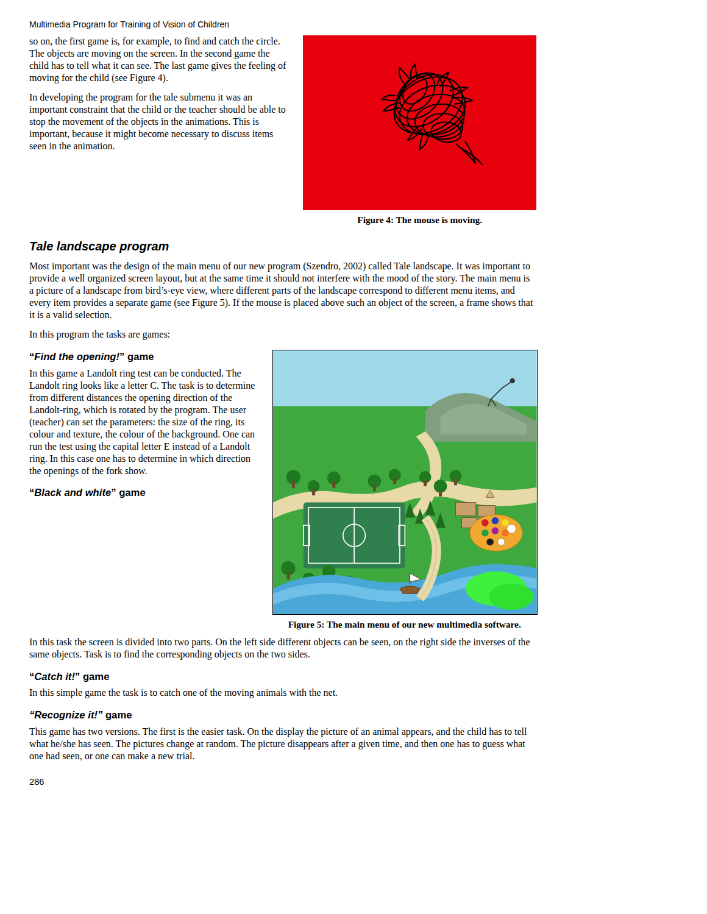Multimedia Program for Training of Vision of Children
so on, the first game is, for example, to find and catch the circle. The objects are moving on the screen. In the second game the child has to tell what it can see. The last game gives the feeling of moving for the child (see Figure 4).
In developing the program for the tale submenu it was an important constraint that the child or the teacher should be able to stop the movement of the objects in the animations. This is important, because it might become necessary to discuss items seen in the animation.
Figure 4: The mouse is moving.
Tale landscape program
Most important was the design of the main menu of our new program (Szendro, 2002) called Tale landscape. It was important to provide a well organized screen layout, but at the same time it should not interfere with the mood of the story. The main menu is a picture of a landscape from bird’s-eye view, where different parts of the landscape correspond to different menu items, and every item provides a separate game (see Figure 5). If the mouse is placed above such an object of the screen, a frame shows that it is a valid selection.
In this program the tasks are games:
Figure 5: The main menu of our new multimedia software.
“Find the opening!” game
In this game a Landolt ring test can be conducted. The Landolt ring looks like a letter C. The task is to determine from different distances the opening direction of the Landolt-ring, which is rotated by the program. The user (teacher) can set the parameters: the size of the ring, its colour and texture, the colour of the background. One can run the test using the capital letter E instead of a Landolt ring. In this case one has to determine in which direction the openings of the fork show.
“Black and white” game
In this task the screen is divided into two parts. On the left side different objects can be seen, on the right side the inverses of the same objects. Task is to find the corresponding objects on the two sides.
“Catch it!” game
In this simple game the task is to catch one of the moving animals with the net.
“Recognize it!” game
This game has two versions. The first is the easier task. On the display the picture of an animal appears, and the child has to tell what he/she has seen. The pictures change at random. The picture disappears after a given time, and then one has to guess what one had seen, or one can make a new trial.
286